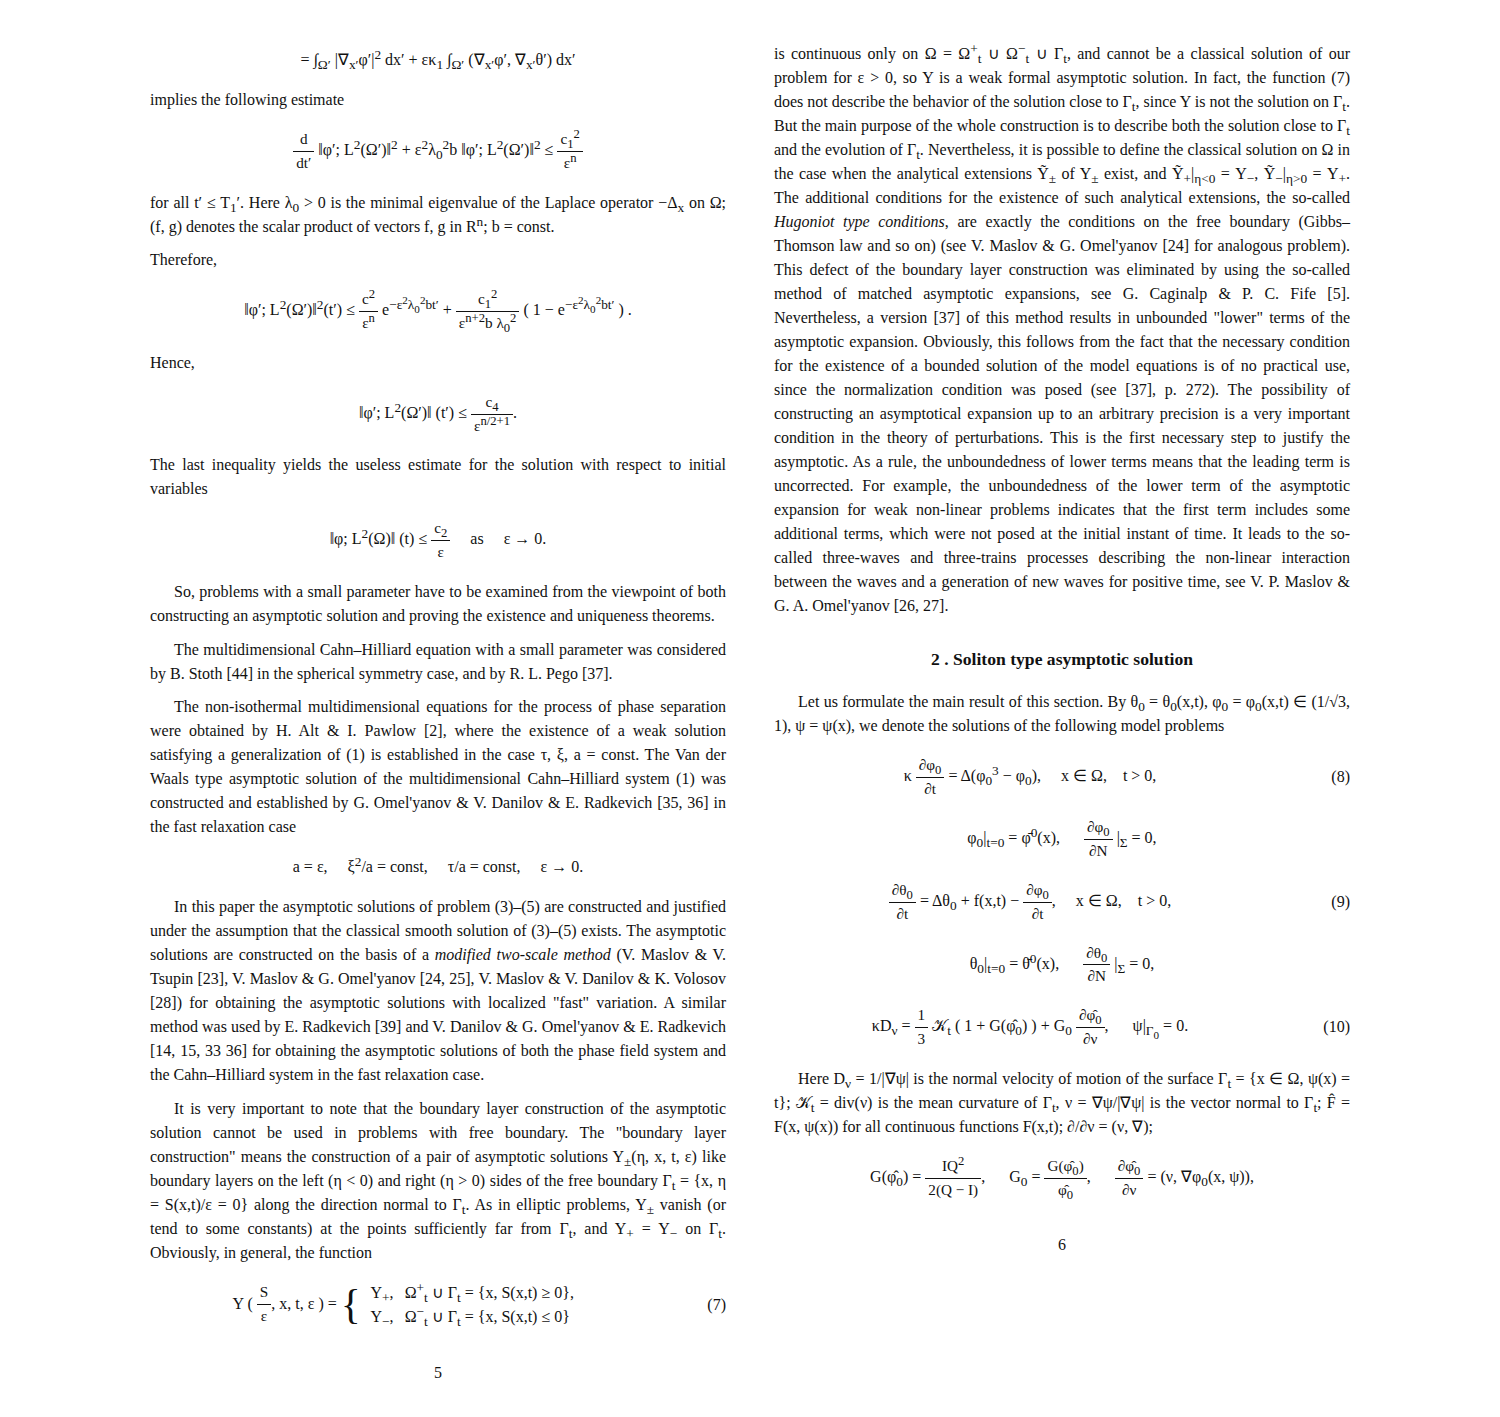= ∫Ω′ |∇x′φ′|2 dx′ + εκ1 ∫Ω′ (∇x′φ′, ∇x′θ′) dx′
implies the following estimate
ddt′ ‖φ′; L2(Ω′)‖2 + ε2λ02b ‖φ′; L2(Ω′)‖2 ≤ c12 εn
for all t′ ≤ T1′. Here λ0 > 0 is the minimal eigenvalue of the Laplace operator −Δx on Ω; (f, g) denotes the scalar product of vectors f, g in Rn; b = const.
Therefore,
‖φ′; L2(Ω′)‖2(t′) ≤ c2 εn e−ε2λ02bt′ + c12 εn+2b λ02 ( 1 − e−ε2λ02bt′ ) .
Hence,
‖φ′; L2(Ω′)‖ (t′) ≤ c4 εn/2+1.
The last inequality yields the useless estimate for the solution with respect to initial variables
‖φ; L2(Ω)‖ (t) ≤ c2 ε as ε → 0.
So, problems with a small parameter have to be examined from the viewpoint of both constructing an asymptotic solution and proving the existence and uniqueness theorems.
The multidimensional Cahn–Hilliard equation with a small parameter was considered by B. Stoth [44] in the spherical symmetry case, and by R. L. Pego [37].
The non-isothermal multidimensional equations for the process of phase separation were obtained by H. Alt & I. Pawlow [2], where the existence of a weak solution satisfying a generalization of (1) is established in the case τ, ξ, a = const. The Van der Waals type asymptotic solution of the multidimensional Cahn–Hilliard system (1) was constructed and established by G. Omel'yanov & V. Danilov & E. Radkevich [35, 36] in the fast relaxation case
a = ε, ξ2/a = const, τ/a = const, ε → 0.
In this paper the asymptotic solutions of problem (3)–(5) are constructed and justified under the assumption that the classical smooth solution of (3)–(5) exists. The asymptotic solutions are constructed on the basis of a modified two-scale method (V. Maslov & V. Tsupin [23], V. Maslov & G. Omel'yanov [24, 25], V. Maslov & V. Danilov & K. Volosov [28]) for obtaining the asymptotic solutions with localized "fast" variation. A similar method was used by E. Radkevich [39] and V. Danilov & G. Omel'yanov & E. Radkevich [14, 15, 33 36] for obtaining the asymptotic solutions of both the phase field system and the Cahn–Hilliard system in the fast relaxation case.
It is very important to note that the boundary layer construction of the asymptotic solution cannot be used in problems with free boundary. The "boundary layer construction" means the construction of a pair of asymptotic solutions Y±(η, x, t, ε) like boundary layers on the left (η < 0) and right (η > 0) sides of the free boundary Γt = {x, η = S(x,t)/ε = 0} along the direction normal to Γt. As in elliptic problems, Y± vanish (or tend to some constants) at the points sufficiently far from Γt, and Y+ = Y− on Γt. Obviously, in general, the function
Y ( Sε, x, t, ε ) = {
| Y + , | Ω + t ∪ Γ t = {x, S(x,t) ≥ 0}, |
| Y − , | Ω − t ∪ Γ t = {x, S(x,t) ≤ 0} |
(7)
5
is continuous only on Ω = Ω+t ∪ Ω−t ∪ Γt, and cannot be a classical solution of our problem for ε > 0, so Y is a weak formal asymptotic solution. In fact, the function (7) does not describe the behavior of the solution close to Γt, since Y is not the solution on Γt. But the main purpose of the whole construction is to describe both the solution close to Γt and the evolution of Γt. Nevertheless, it is possible to define the classical solution on Ω in the case when the analytical extensions Ỹ± of Y± exist, and Ỹ+|η<0 = Y−, Ỹ−|η>0 = Y+. The additional conditions for the existence of such analytical extensions, the so-called Hugoniot type conditions, are exactly the conditions on the free boundary (Gibbs–Thomson law and so on) (see V. Maslov & G. Omel'yanov [24] for analogous problem). This defect of the boundary layer construction was eliminated by using the so-called method of matched asymptotic expansions, see G. Caginalp & P. C. Fife [5]. Nevertheless, a version [37] of this method results in unbounded "lower" terms of the asymptotic expansion. Obviously, this follows from the fact that the necessary condition for the existence of a bounded solution of the model equations is of no practical use, since the normalization condition was posed (see [37], p. 272). The possibility of constructing an asymptotical expansion up to an arbitrary precision is a very important condition in the theory of perturbations. This is the first necessary step to justify the asymptotic. As a rule, the unboundedness of lower terms means that the leading term is uncorrected. For example, the unboundedness of the lower term of the asymptotic expansion for weak non-linear problems indicates that the first term includes some additional terms, which were not posed at the initial instant of time. It leads to the so-called three-waves and three-trains processes describing the non-linear interaction between the waves and a generation of new waves for positive time, see V. P. Maslov & G. A. Omel'yanov [26, 27].
2 . Soliton type asymptotic solution
Let us formulate the main result of this section. By θ0 = θ0(x,t), φ0 = φ0(x,t) ∈ (1/√3, 1), ψ = ψ(x), we denote the solutions of the following model problems
κ ∂φ0∂t = Δ(φ03 − φ0), x ∈ Ω, t > 0,
(8)
φ0|t=0 = φ̄0(x), ∂φ0∂N |Σ = 0,
∂θ0∂t = Δθ0 + f(x,t) − ∂φ0∂t, x ∈ Ω, t > 0,
(9)
θ0|t=0 = θ̄0(x), ∂θ0∂N |Σ = 0,
κDν = 13 𝒦t ( 1 + G(φ̂0) ) + G0 ∂φ̂0∂ν, ψ|Γ0 = 0.
(10)
Here Dν = 1/|∇ψ| is the normal velocity of motion of the surface Γt = {x ∈ Ω, ψ(x) = t}; 𝒦t = div(ν) is the mean curvature of Γt, ν = ∇ψ/|∇ψ| is the vector normal to Γt; F̂ = F(x, ψ(x)) for all continuous functions F(x,t); ∂/∂ν = (ν, ∇);
G(φ̂0) = IQ22(Q − I), G0 = G(φ̂0) φ̂0, ∂φ̂0∂ν = (ν, ∇φ0(x, ψ)),
6